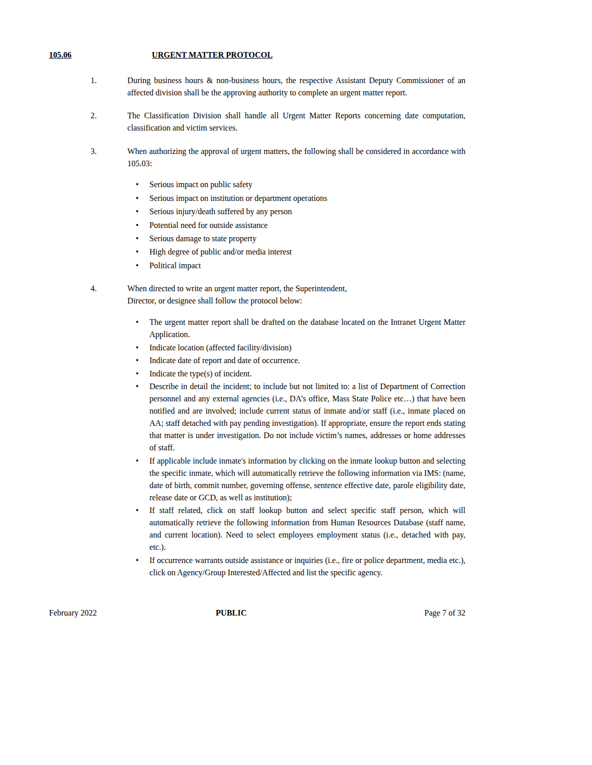105.06 URGENT MATTER PROTOCOL
During business hours & non-business hours, the respective Assistant Deputy Commissioner of an affected division shall be the approving authority to complete an urgent matter report.
The Classification Division shall handle all Urgent Matter Reports concerning date computation, classification and victim services.
When authorizing the approval of urgent matters, the following shall be considered in accordance with 105.03:
Serious impact on public safety
Serious impact on institution or department operations
Serious injury/death suffered by any person
Potential need for outside assistance
Serious damage to state property
High degree of public and/or media interest
Political impact
When directed to write an urgent matter report, the Superintendent,
Director, or designee shall follow the protocol below:
The urgent matter report shall be drafted on the database located on the Intranet Urgent Matter Application.
Indicate location (affected facility/division)
Indicate date of report and date of occurrence.
Indicate the type(s) of incident.
Describe in detail the incident; to include but not limited to: a list of Department of Correction personnel and any external agencies (i.e., DA’s office, Mass State Police etc…) that have been notified and are involved; include current status of inmate and/or staff (i.e., inmate placed on AA; staff detached with pay pending investigation). If appropriate, ensure the report ends stating that matter is under investigation. Do not include victim’s names, addresses or home addresses of staff.
If applicable include inmate's information by clicking on the inmate lookup button and selecting the specific inmate, which will automatically retrieve the following information via IMS: (name, date of birth, commit number, governing offense, sentence effective date, parole eligibility date, release date or GCD, as well as institution);
If staff related, click on staff lookup button and select specific staff person, which will automatically retrieve the following information from Human Resources Database (staff name, and current location). Need to select employees employment status (i.e., detached with pay, etc.).
If occurrence warrants outside assistance or inquiries (i.e., fire or police department, media etc.), click on Agency/Group Interested/Affected and list the specific agency.
February 2022 PUBLIC Page 7 of 32